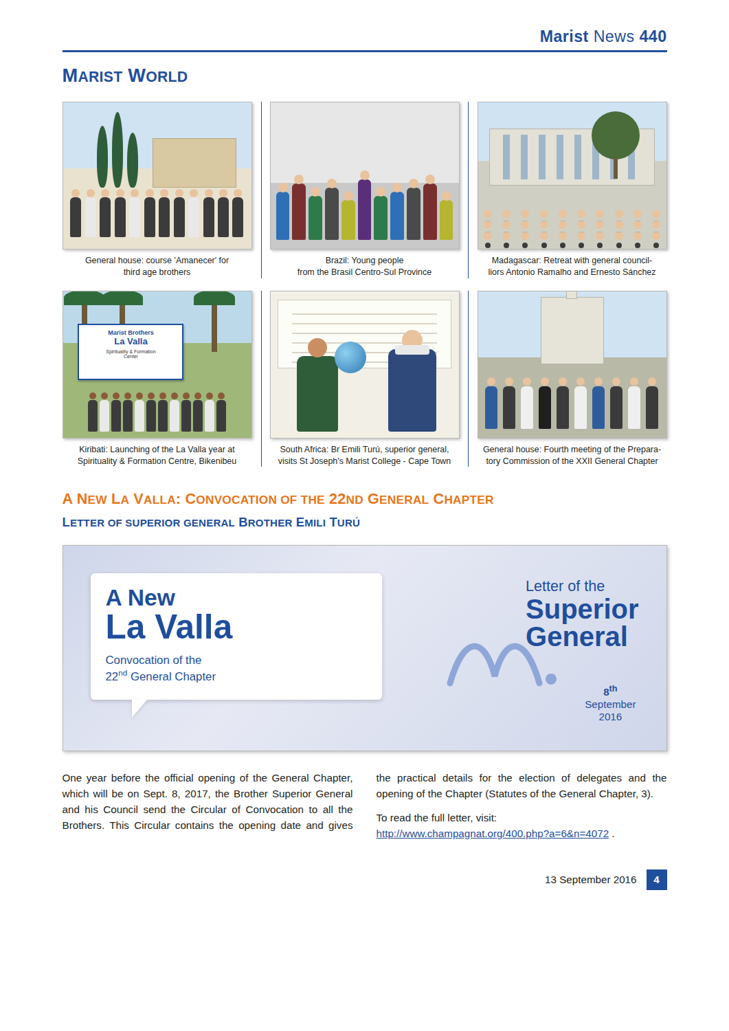Marist News 440
MARIST WORLD
General house: course 'Amanecer' for
third age brothers
Brazil: Young people
from the Brasil Centro-Sul Province
Madagascar: Retreat with general council-
liors Antonio Ramalho and Ernesto Sánchez
Marist Brothers
La Valla
Spirituality & Formation
Center
Kiribati: Launching of the La Valla year at
Spirituality & Formation Centre, Bikenibeu
South Africa: Br Emili Turú, superior general,
visits St Joseph's Marist College - Cape Town
General house: Fourth meeting of the Prepara-
tory Commission of the XXII General Chapter
A NEW LA VALLA: CONVOCATION OF THE 22ND GENERAL CHAPTER
LETTER OF SUPERIOR GENERAL BROTHER EMILI TURÚ
A New
La Valla
Convocation of the
22nd General Chapter
Letter of the
Superior
General
8th
September
2016
One year before the official opening of the General Chapter, which will be on Sept. 8, 2017, the Brother Superior General and his Council send the Circular of Convocation to all the Brothers. This Circular contains the opening date and gives the practical details for the election of delegates and the opening of the Chapter (Statutes of the General Chapter, 3).
To read the full letter, visit:
http://www.champagnat.org/400.php?a=6&n=4072 .
13 September 2016 4